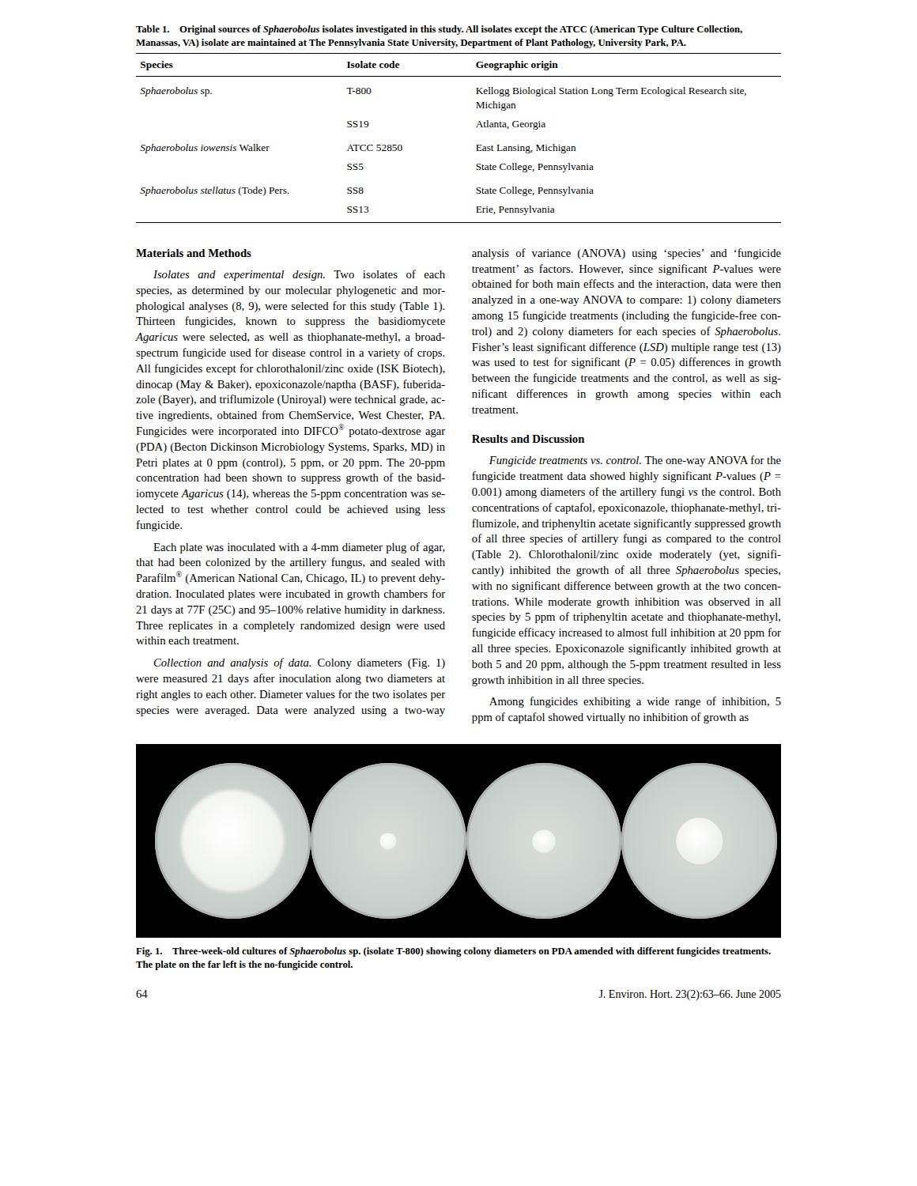Table 1. Original sources of Sphaerobolus isolates investigated in this study. All isolates except the ATCC (American Type Culture Collection, Manassas, VA) isolate are maintained at The Pennsylvania State University, Department of Plant Pathology, University Park, PA.
| Species | Isolate code | Geographic origin |
| --- | --- | --- |
| Sphaerobolus sp. | T-800 | Kellogg Biological Station Long Term Ecological Research site, Michigan |
| | SS19 | Atlanta, Georgia |
| Sphaerobolus iowensis Walker | ATCC 52850 | East Lansing, Michigan |
| | SS5 | State College, Pennsylvania |
| Sphaerobolus stellatus (Tode) Pers. | SS8 | State College, Pennsylvania |
| | SS13 | Erie, Pennsylvania |
Materials and Methods
Isolates and experimental design. Two isolates of each species, as determined by our molecular phylogenetic and morphological analyses (8, 9), were selected for this study (Table 1). Thirteen fungicides, known to suppress the basidiomycete Agaricus were selected, as well as thiophanate-methyl, a broad-spectrum fungicide used for disease control in a variety of crops. All fungicides except for chlorothalonil/zinc oxide (ISK Biotech), dinocap (May & Baker), epoxiconazole/naptha (BASF), fuberidazole (Bayer), and triflumizole (Uniroyal) were technical grade, active ingredients, obtained from ChemService, West Chester, PA. Fungicides were incorporated into DIFCO® potato-dextrose agar (PDA) (Becton Dickinson Microbiology Systems, Sparks, MD) in Petri plates at 0 ppm (control), 5 ppm, or 20 ppm. The 20-ppm concentration had been shown to suppress growth of the basidiomycete Agaricus (14), whereas the 5-ppm concentration was selected to test whether control could be achieved using less fungicide.
Each plate was inoculated with a 4-mm diameter plug of agar, that had been colonized by the artillery fungus, and sealed with Parafilm® (American National Can, Chicago, IL) to prevent dehydration. Inoculated plates were incubated in growth chambers for 21 days at 77F (25C) and 95–100% relative humidity in darkness. Three replicates in a completely randomized design were used within each treatment.
Collection and analysis of data. Colony diameters (Fig. 1) were measured 21 days after inoculation along two diameters at right angles to each other. Diameter values for the two isolates per species were averaged. Data were analyzed using a two-way analysis of variance (ANOVA) using ‘species’ and ‘fungicide treatment’ as factors. However, since significant P-values were obtained for both main effects and the interaction, data were then analyzed in a one-way ANOVA to compare: 1) colony diameters among 15 fungicide treatments (including the fungicide-free control) and 2) colony diameters for each species of Sphaerobolus. Fisher’s least significant difference (LSD) multiple range test (13) was used to test for significant (P = 0.05) differences in growth between the fungicide treatments and the control, as well as significant differences in growth among species within each treatment.
Results and Discussion
Fungicide treatments vs. control. The one-way ANOVA for the fungicide treatment data showed highly significant P-values (P = 0.001) among diameters of the artillery fungi vs the control. Both concentrations of captafol, epoxiconazole, thiophanate-methyl, triflumizole, and triphenyltin acetate significantly suppressed growth of all three species of artillery fungi as compared to the control (Table 2). Chlorothalonil/zinc oxide moderately (yet, significantly) inhibited the growth of all three Sphaerobolus species, with no significant difference between growth at the two concentrations. While moderate growth inhibition was observed in all species by 5 ppm of triphenyltin acetate and thiophanate-methyl, fungicide efficacy increased to almost full inhibition at 20 ppm for all three species. Epoxiconazole significantly inhibited growth at both 5 and 20 ppm, although the 5-ppm treatment resulted in less growth inhibition in all three species.
Among fungicides exhibiting a wide range of inhibition, 5 ppm of captafol showed virtually no inhibition of growth as
Fig. 1. Three-week-old cultures of Sphaerobolus sp. (isolate T-800) showing colony diameters on PDA amended with different fungicides treatments. The plate on the far left is the no-fungicide control.
64 J. Environ. Hort. 23(2):63–66. June 2005